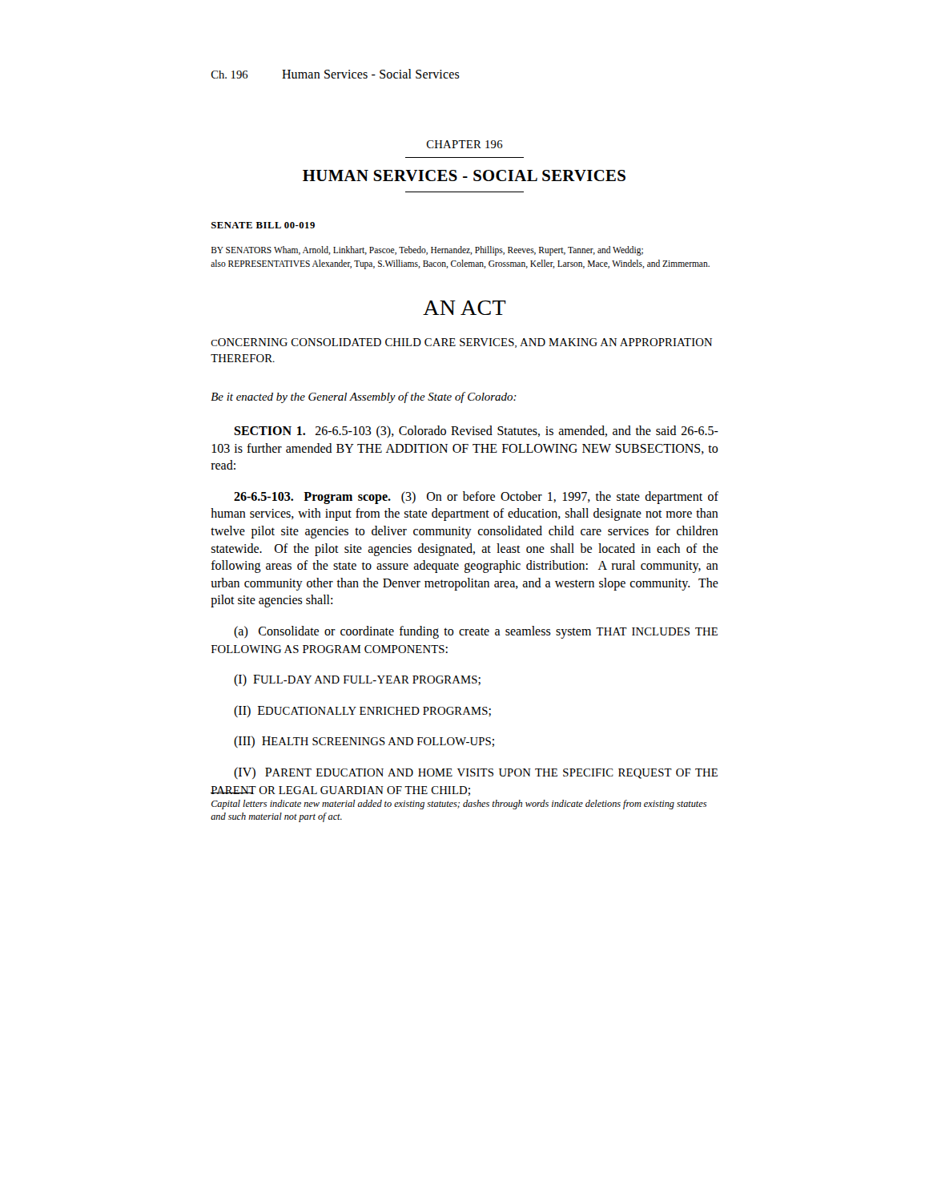Ch. 196
Human Services - Social Services
CHAPTER 196
HUMAN SERVICES - SOCIAL SERVICES
SENATE BILL 00-019
BY SENATORS Wham, Arnold, Linkhart, Pascoe, Tebedo, Hernandez, Phillips, Reeves, Rupert, Tanner, and Weddig;
also REPRESENTATIVES Alexander, Tupa, S.Williams, Bacon, Coleman, Grossman, Keller, Larson, Mace, Windels, and Zimmerman.
AN ACT
CONCERNING CONSOLIDATED CHILD CARE SERVICES, AND MAKING AN APPROPRIATION THEREFOR.
Be it enacted by the General Assembly of the State of Colorado:
SECTION 1. 26-6.5-103 (3), Colorado Revised Statutes, is amended, and the said 26-6.5-103 is further amended BY THE ADDITION OF THE FOLLOWING NEW SUBSECTIONS, to read:
26-6.5-103. Program scope. (3) On or before October 1, 1997, the state department of human services, with input from the state department of education, shall designate not more than twelve pilot site agencies to deliver community consolidated child care services for children statewide. Of the pilot site agencies designated, at least one shall be located in each of the following areas of the state to assure adequate geographic distribution: A rural community, an urban community other than the Denver metropolitan area, and a western slope community. The pilot site agencies shall:
(a) Consolidate or coordinate funding to create a seamless system THAT INCLUDES THE FOLLOWING AS PROGRAM COMPONENTS:
(I) FULL-DAY AND FULL-YEAR PROGRAMS;
(II) EDUCATIONALLY ENRICHED PROGRAMS;
(III) HEALTH SCREENINGS AND FOLLOW-UPS;
(IV) PARENT EDUCATION AND HOME VISITS UPON THE SPECIFIC REQUEST OF THE PARENT OR LEGAL GUARDIAN OF THE CHILD;
Capital letters indicate new material added to existing statutes; dashes through words indicate deletions from existing statutes and such material not part of act.